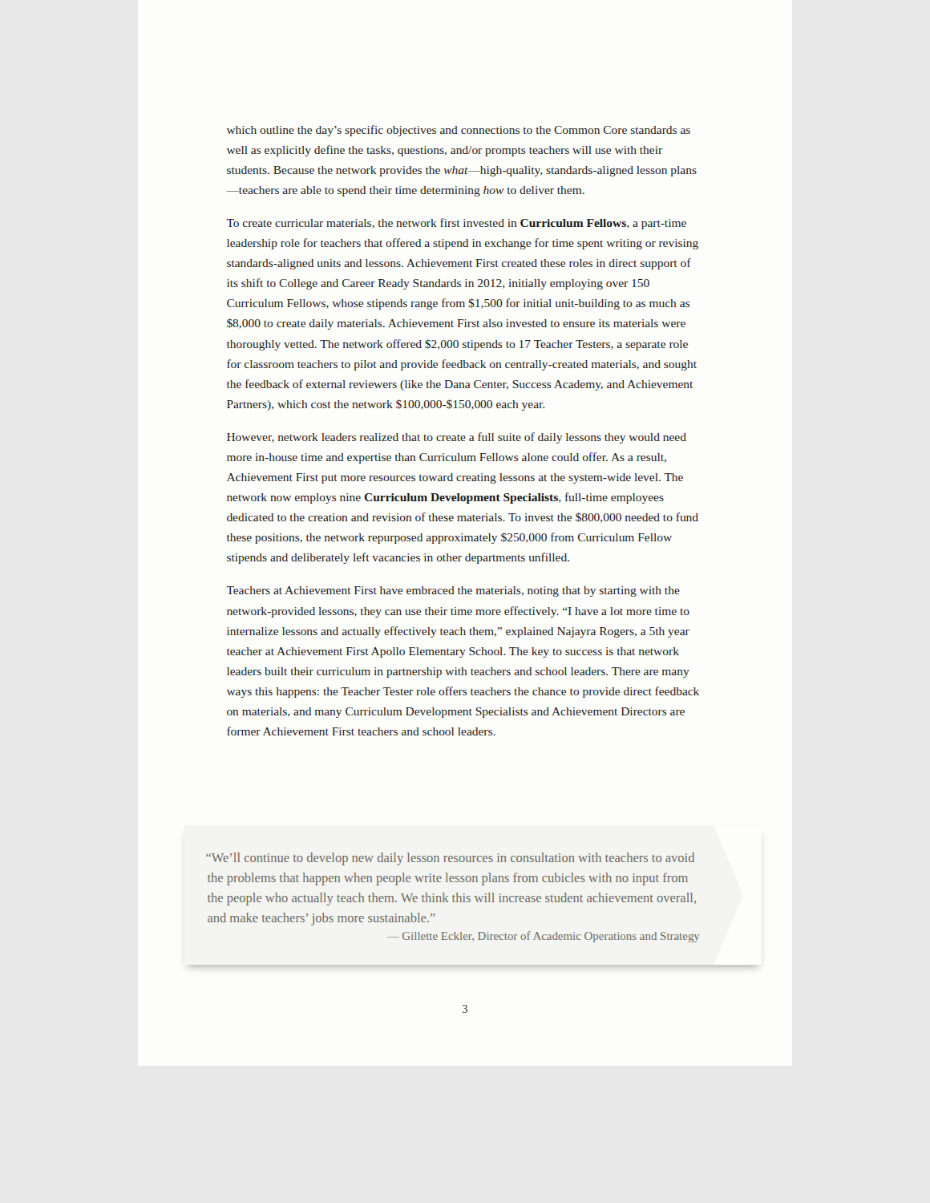which outline the day’s specific objectives and connections to the Common Core standards as well as explicitly define the tasks, questions, and/or prompts teachers will use with their students. Because the network provides the what—high-quality, standards-aligned lesson plans—teachers are able to spend their time determining how to deliver them.
To create curricular materials, the network first invested in Curriculum Fellows, a part-time leadership role for teachers that offered a stipend in exchange for time spent writing or revising standards-aligned units and lessons. Achievement First created these roles in direct support of its shift to College and Career Ready Standards in 2012, initially employing over 150 Curriculum Fellows, whose stipends range from $1,500 for initial unit-building to as much as $8,000 to create daily materials. Achievement First also invested to ensure its materials were thoroughly vetted. The network offered $2,000 stipends to 17 Teacher Testers, a separate role for classroom teachers to pilot and provide feedback on centrally-created materials, and sought the feedback of external reviewers (like the Dana Center, Success Academy, and Achievement Partners), which cost the network $100,000-$150,000 each year.
However, network leaders realized that to create a full suite of daily lessons they would need more in-house time and expertise than Curriculum Fellows alone could offer. As a result, Achievement First put more resources toward creating lessons at the system-wide level. The network now employs nine Curriculum Development Specialists, full-time employees dedicated to the creation and revision of these materials. To invest the $800,000 needed to fund these positions, the network repurposed approximately $250,000 from Curriculum Fellow stipends and deliberately left vacancies in other departments unfilled.
Teachers at Achievement First have embraced the materials, noting that by starting with the network-provided lessons, they can use their time more effectively. “I have a lot more time to internalize lessons and actually effectively teach them,” explained Najayra Rogers, a 5th year teacher at Achievement First Apollo Elementary School. The key to success is that network leaders built their curriculum in partnership with teachers and school leaders. There are many ways this happens: the Teacher Tester role offers teachers the chance to provide direct feedback on materials, and many Curriculum Development Specialists and Achievement Directors are former Achievement First teachers and school leaders.
“We’ll continue to develop new daily lesson resources in consultation with teachers to avoid the problems that happen when people write lesson plans from cubicles with no input from the people who actually teach them. We think this will increase student achievement overall, and make teachers’ jobs more sustainable.”
— Gillette Eckler, Director of Academic Operations and Strategy
3